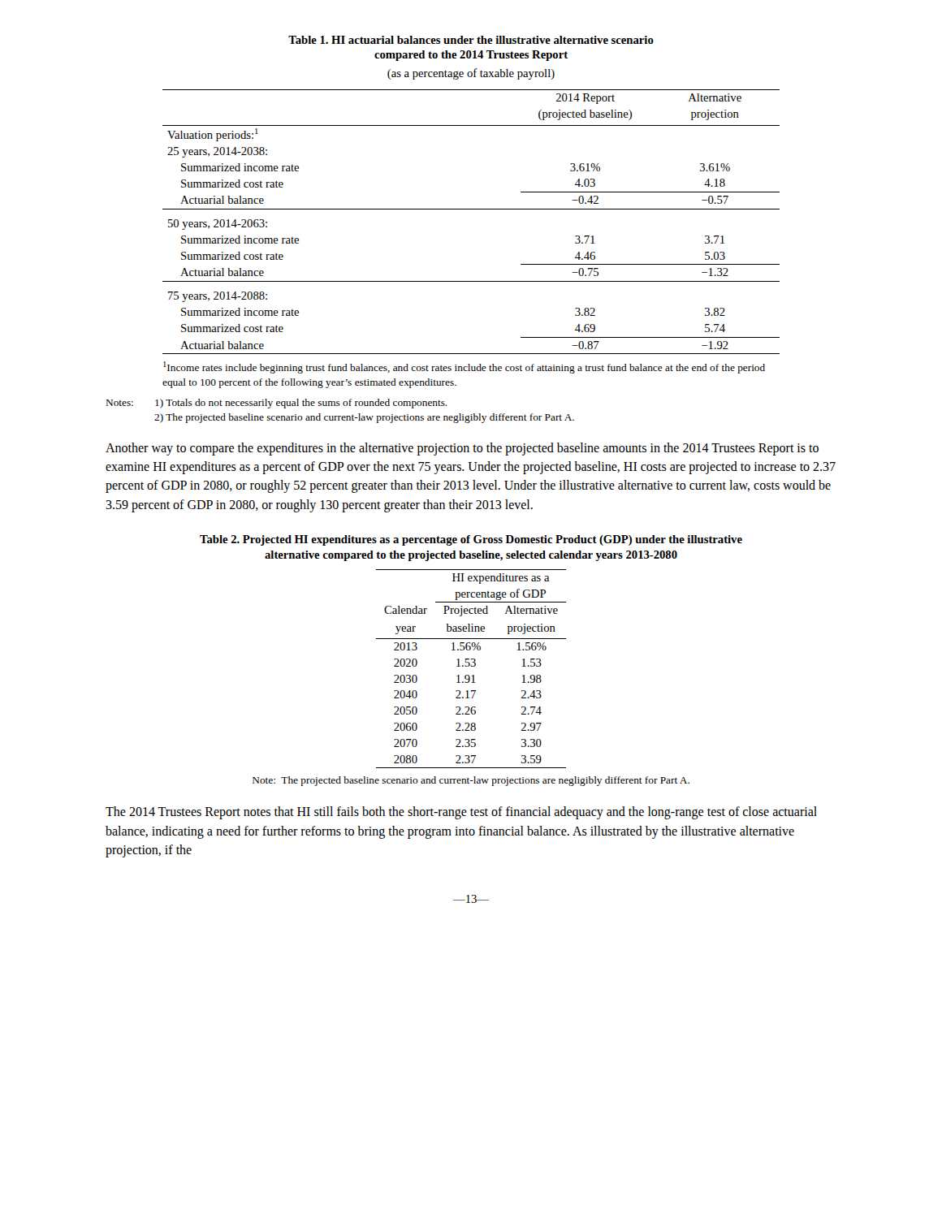Table 1. HI actuarial balances under the illustrative alternative scenario
compared to the 2014 Trustees Report
(as a percentage of taxable payroll)
| | 2014 Report | Alternative |
| | (projected baseline) | projection |
| Valuation periods: 1 | | |
| 25 years, 2014-2038: | | |
| Summarized income rate | 3.61% | 3.61% |
| Summarized cost rate | 4.03 | 4.18 |
| Actuarial balance | −0.42 | −0.57 |
| 50 years, 2014-2063: | | |
| Summarized income rate | 3.71 | 3.71 |
| Summarized cost rate | 4.46 | 5.03 |
| Actuarial balance | −0.75 | −1.32 |
| 75 years, 2014-2088: | | |
| Summarized income rate | 3.82 | 3.82 |
| Summarized cost rate | 4.69 | 5.74 |
| Actuarial balance | −0.87 | −1.92 |
1Income rates include beginning trust fund balances, and cost rates include the cost of attaining a trust fund balance at the end of the period equal to 100 percent of the following year’s estimated expenditures.
Notes:
1) Totals do not necessarily equal the sums of rounded components.
2) The projected baseline scenario and current-law projections are negligibly different for Part A.
Another way to compare the expenditures in the alternative projection to the projected baseline amounts in the 2014 Trustees Report is to examine HI expenditures as a percent of GDP over the next 75 years. Under the projected baseline, HI costs are projected to increase to 2.37 percent of GDP in 2080, or roughly 52 percent greater than their 2013 level. Under the illustrative alternative to current law, costs would be 3.59 percent of GDP in 2080, or roughly 130 percent greater than their 2013 level.
Table 2. Projected HI expenditures as a percentage of Gross Domestic Product (GDP) under the illustrative
alternative compared to the projected baseline, selected calendar years 2013-2080
| | HI expenditures as a |
| | percentage of GDP |
| Calendar | Projected | Alternative |
| year | baseline | projection |
| 2013 | 1.56% | 1.56% |
| 2020 | 1.53 | 1.53 |
| 2030 | 1.91 | 1.98 |
| 2040 | 2.17 | 2.43 |
| 2050 | 2.26 | 2.74 |
| 2060 | 2.28 | 2.97 |
| 2070 | 2.35 | 3.30 |
| 2080 | 2.37 | 3.59 |
Note: The projected baseline scenario and current-law projections are negligibly different for Part A.
The 2014 Trustees Report notes that HI still fails both the short-range test of financial adequacy and the long-range test of close actuarial balance, indicating a need for further reforms to bring the program into financial balance. As illustrated by the illustrative alternative projection, if the
—13—